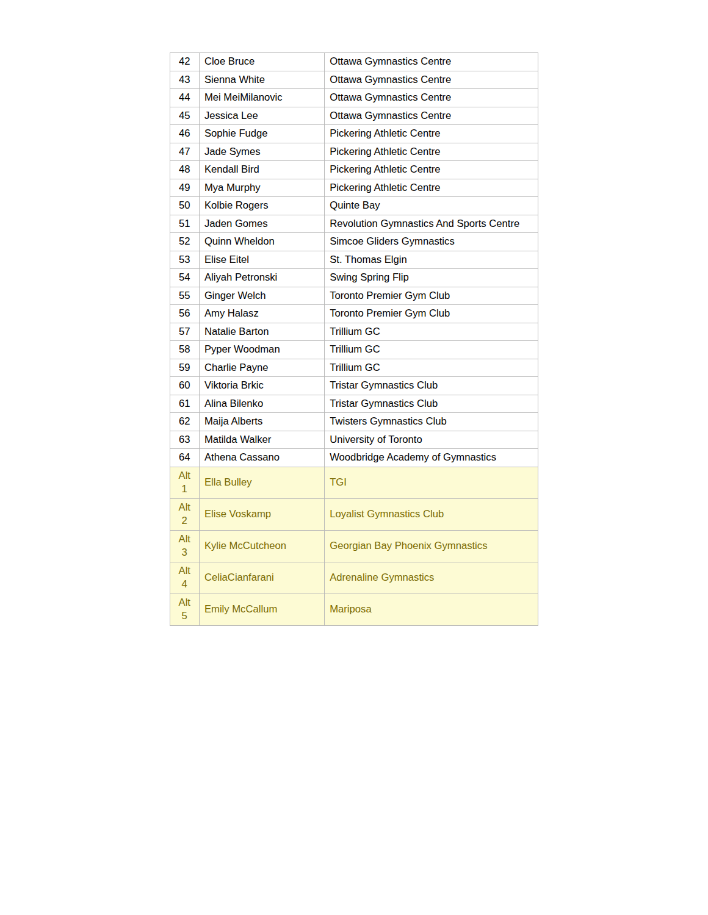| 42 | Cloe Bruce | Ottawa Gymnastics Centre |
| 43 | Sienna White | Ottawa Gymnastics Centre |
| 44 | Mei MeiMilanovic | Ottawa Gymnastics Centre |
| 45 | Jessica Lee | Ottawa Gymnastics Centre |
| 46 | Sophie Fudge | Pickering Athletic Centre |
| 47 | Jade Symes | Pickering Athletic Centre |
| 48 | Kendall Bird | Pickering Athletic Centre |
| 49 | Mya Murphy | Pickering Athletic Centre |
| 50 | Kolbie Rogers | Quinte Bay |
| 51 | Jaden Gomes | Revolution Gymnastics And Sports Centre |
| 52 | Quinn Wheldon | Simcoe Gliders Gymnastics |
| 53 | Elise Eitel | St. Thomas Elgin |
| 54 | Aliyah Petronski | Swing Spring Flip |
| 55 | Ginger Welch | Toronto Premier Gym Club |
| 56 | Amy Halasz | Toronto Premier Gym Club |
| 57 | Natalie Barton | Trillium GC |
| 58 | Pyper Woodman | Trillium GC |
| 59 | Charlie Payne | Trillium GC |
| 60 | Viktoria Brkic | Tristar Gymnastics Club |
| 61 | Alina Bilenko | Tristar Gymnastics Club |
| 62 | Maija Alberts | Twisters Gymnastics Club |
| 63 | Matilda Walker | University of Toronto |
| 64 | Athena Cassano | Woodbridge Academy of Gymnastics |
| Alt 1 | Ella Bulley | TGI |
| Alt 2 | Elise Voskamp | Loyalist Gymnastics Club |
| Alt 3 | Kylie McCutcheon | Georgian Bay Phoenix Gymnastics |
| Alt 4 | CeliaCianfarani | Adrenaline Gymnastics |
| Alt 5 | Emily McCallum | Mariposa |